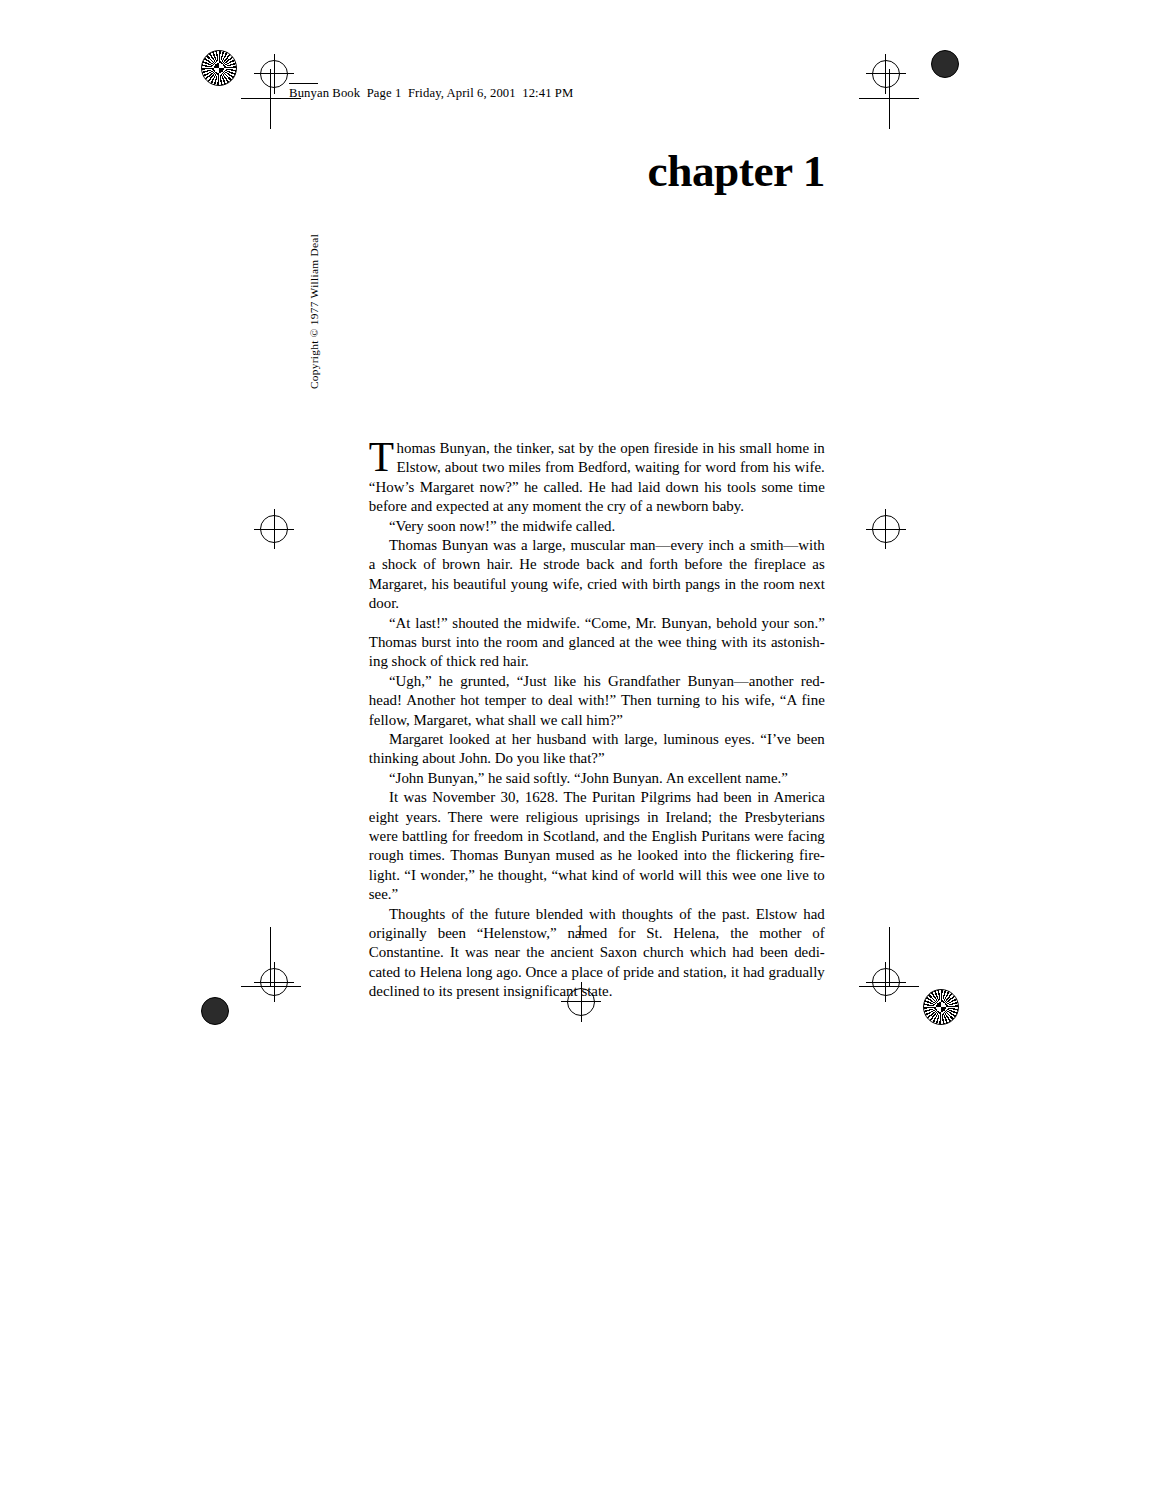Bunyan Book Page 1 Friday, April 6, 2001 12:41 PM
Copyright © 1977 William Deal
chapter 1
Thomas Bunyan, the tinker, sat by the open fireside in his small home in Elstow, about two miles from Bedford, waiting for word from his wife. “How’s Margaret now?” he called. He had laid down his tools some time before and expected at any moment the cry of a newborn baby.
“Very soon now!” the midwife called.
Thomas Bunyan was a large, muscular man—every inch a smith—with a shock of brown hair. He strode back and forth before the fireplace as Margaret, his beautiful young wife, cried with birth pangs in the room next door.
“At last!” shouted the midwife. “Come, Mr. Bunyan, behold your son.” Thomas burst into the room and glanced at the wee thing with its astonishing shock of thick red hair.
“Ugh,” he grunted, “Just like his Grandfather Bunyan—another redhead! Another hot temper to deal with!” Then turning to his wife, “A fine fellow, Margaret, what shall we call him?”
Margaret looked at her husband with large, luminous eyes. “I’ve been thinking about John. Do you like that?”
“John Bunyan,” he said softly. “John Bunyan. An excellent name.”
It was November 30, 1628. The Puritan Pilgrims had been in America eight years. There were religious uprisings in Ireland; the Presbyterians were battling for freedom in Scotland, and the English Puritans were facing rough times. Thomas Bunyan mused as he looked into the flickering firelight. “I wonder,” he thought, “what kind of world will this wee one live to see.”
Thoughts of the future blended with thoughts of the past. Elstow had originally been “Helenstow,” named for St. Helena, the mother of Constantine. It was near the ancient Saxon church which had been dedicated to Helena long ago. Once a place of pride and station, it had gradually declined to its present insignificant state.
1